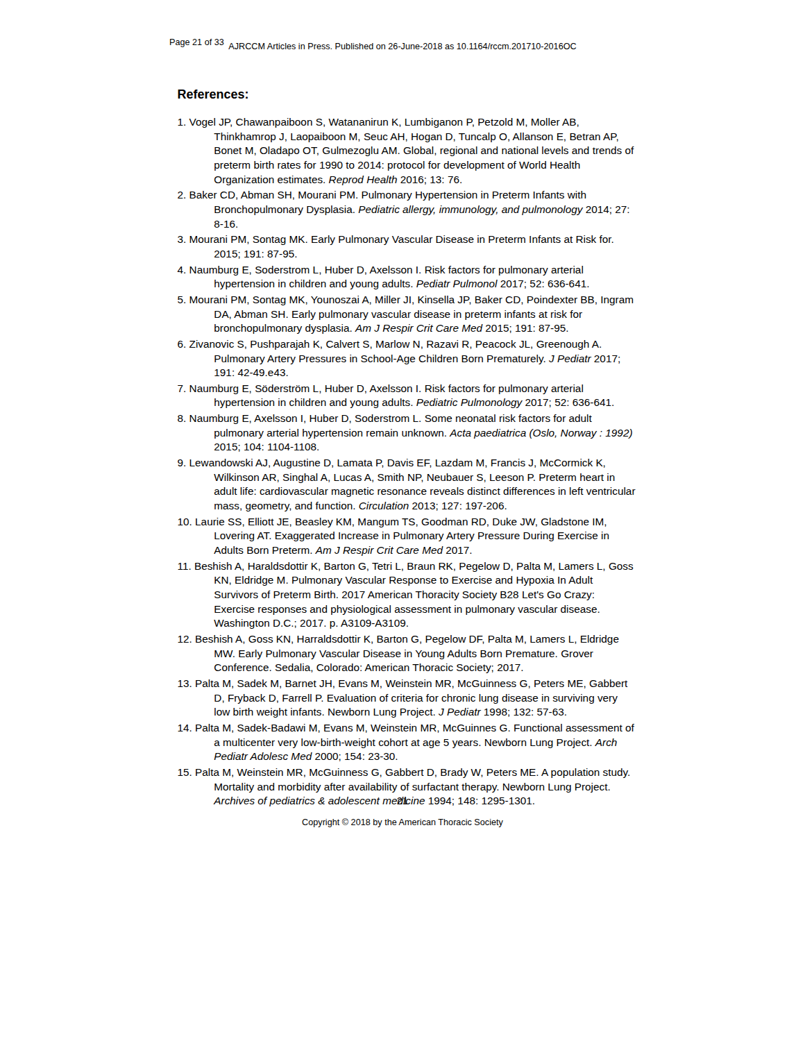Page 21 of 33
AJRCCM Articles in Press. Published on 26-June-2018 as 10.1164/rccm.201710-2016OC
References:
1. Vogel JP, Chawanpaiboon S, Watananirun K, Lumbiganon P, Petzold M, Moller AB, Thinkhamrop J, Laopaiboon M, Seuc AH, Hogan D, Tuncalp O, Allanson E, Betran AP, Bonet M, Oladapo OT, Gulmezoglu AM. Global, regional and national levels and trends of preterm birth rates for 1990 to 2014: protocol for development of World Health Organization estimates. Reprod Health 2016; 13: 76.
2. Baker CD, Abman SH, Mourani PM. Pulmonary Hypertension in Preterm Infants with Bronchopulmonary Dysplasia. Pediatric allergy, immunology, and pulmonology 2014; 27: 8-16.
3. Mourani PM, Sontag MK. Early Pulmonary Vascular Disease in Preterm Infants at Risk for. 2015; 191: 87-95.
4. Naumburg E, Soderstrom L, Huber D, Axelsson I. Risk factors for pulmonary arterial hypertension in children and young adults. Pediatr Pulmonol 2017; 52: 636-641.
5. Mourani PM, Sontag MK, Younoszai A, Miller JI, Kinsella JP, Baker CD, Poindexter BB, Ingram DA, Abman SH. Early pulmonary vascular disease in preterm infants at risk for bronchopulmonary dysplasia. Am J Respir Crit Care Med 2015; 191: 87-95.
6. Zivanovic S, Pushparajah K, Calvert S, Marlow N, Razavi R, Peacock JL, Greenough A. Pulmonary Artery Pressures in School-Age Children Born Prematurely. J Pediatr 2017; 191: 42-49.e43.
7. Naumburg E, Söderström L, Huber D, Axelsson I. Risk factors for pulmonary arterial hypertension in children and young adults. Pediatric Pulmonology 2017; 52: 636-641.
8. Naumburg E, Axelsson I, Huber D, Soderstrom L. Some neonatal risk factors for adult pulmonary arterial hypertension remain unknown. Acta paediatrica (Oslo, Norway : 1992) 2015; 104: 1104-1108.
9. Lewandowski AJ, Augustine D, Lamata P, Davis EF, Lazdam M, Francis J, McCormick K, Wilkinson AR, Singhal A, Lucas A, Smith NP, Neubauer S, Leeson P. Preterm heart in adult life: cardiovascular magnetic resonance reveals distinct differences in left ventricular mass, geometry, and function. Circulation 2013; 127: 197-206.
10. Laurie SS, Elliott JE, Beasley KM, Mangum TS, Goodman RD, Duke JW, Gladstone IM, Lovering AT. Exaggerated Increase in Pulmonary Artery Pressure During Exercise in Adults Born Preterm. Am J Respir Crit Care Med 2017.
11. Beshish A, Haraldsdottir K, Barton G, Tetri L, Braun RK, Pegelow D, Palta M, Lamers L, Goss KN, Eldridge M. Pulmonary Vascular Response to Exercise and Hypoxia In Adult Survivors of Preterm Birth. 2017 American Thoracity Society B28 Let's Go Crazy: Exercise responses and physiological assessment in pulmonary vascular disease. Washington D.C.; 2017. p. A3109-A3109.
12. Beshish A, Goss KN, Harraldsdottir K, Barton G, Pegelow DF, Palta M, Lamers L, Eldridge MW. Early Pulmonary Vascular Disease in Young Adults Born Premature. Grover Conference. Sedalia, Colorado: American Thoracic Society; 2017.
13. Palta M, Sadek M, Barnet JH, Evans M, Weinstein MR, McGuinness G, Peters ME, Gabbert D, Fryback D, Farrell P. Evaluation of criteria for chronic lung disease in surviving very low birth weight infants. Newborn Lung Project. J Pediatr 1998; 132: 57-63.
14. Palta M, Sadek-Badawi M, Evans M, Weinstein MR, McGuinnes G. Functional assessment of a multicenter very low-birth-weight cohort at age 5 years. Newborn Lung Project. Arch Pediatr Adolesc Med 2000; 154: 23-30.
15. Palta M, Weinstein MR, McGuinness G, Gabbert D, Brady W, Peters ME. A population study. Mortality and morbidity after availability of surfactant therapy. Newborn Lung Project. Archives of pediatrics & adolescent medicine 1994; 148: 1295-1301.
21
Copyright © 2018 by the American Thoracic Society